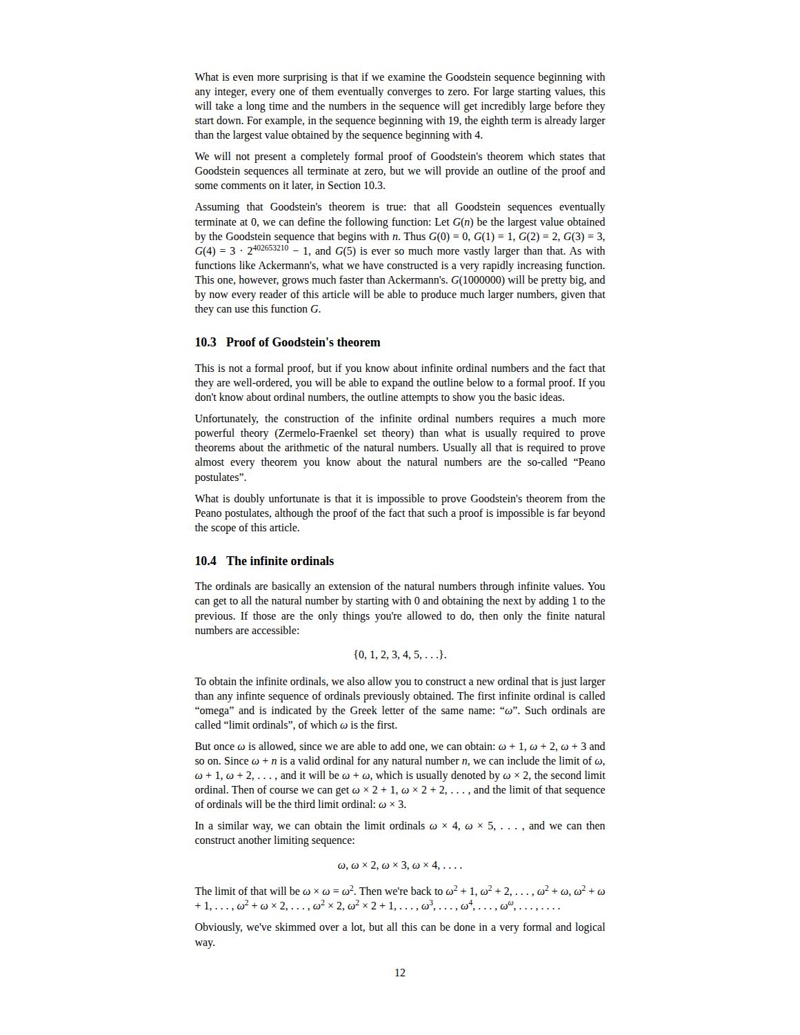What is even more surprising is that if we examine the Goodstein sequence beginning with any integer, every one of them eventually converges to zero. For large starting values, this will take a long time and the numbers in the sequence will get incredibly large before they start down. For example, in the sequence beginning with 19, the eighth term is already larger than the largest value obtained by the sequence beginning with 4.
We will not present a completely formal proof of Goodstein's theorem which states that Goodstein sequences all terminate at zero, but we will provide an outline of the proof and some comments on it later, in Section 10.3.
Assuming that Goodstein's theorem is true: that all Goodstein sequences eventually terminate at 0, we can define the following function: Let G(n) be the largest value obtained by the Goodstein sequence that begins with n. Thus G(0) = 0, G(1) = 1, G(2) = 2, G(3) = 3, G(4) = 3 · 2402653210 − 1, and G(5) is ever so much more vastly larger than that. As with functions like Ackermann's, what we have constructed is a very rapidly increasing function. This one, however, grows much faster than Ackermann's. G(1000000) will be pretty big, and by now every reader of this article will be able to produce much larger numbers, given that they can use this function G.
10.3 Proof of Goodstein's theorem
This is not a formal proof, but if you know about infinite ordinal numbers and the fact that they are well-ordered, you will be able to expand the outline below to a formal proof. If you don't know about ordinal numbers, the outline attempts to show you the basic ideas.
Unfortunately, the construction of the infinite ordinal numbers requires a much more powerful theory (Zermelo-Fraenkel set theory) than what is usually required to prove theorems about the arithmetic of the natural numbers. Usually all that is required to prove almost every theorem you know about the natural numbers are the so-called “Peano postulates”.
What is doubly unfortunate is that it is impossible to prove Goodstein's theorem from the Peano postulates, although the proof of the fact that such a proof is impossible is far beyond the scope of this article.
10.4 The infinite ordinals
The ordinals are basically an extension of the natural numbers through infinite values. You can get to all the natural number by starting with 0 and obtaining the next by adding 1 to the previous. If those are the only things you're allowed to do, then only the finite natural numbers are accessible:
{0, 1, 2, 3, 4, 5, . . .}.
To obtain the infinite ordinals, we also allow you to construct a new ordinal that is just larger than any infinte sequence of ordinals previously obtained. The first infinite ordinal is called “omega” and is indicated by the Greek letter of the same name: “ω”. Such ordinals are called “limit ordinals”, of which ω is the first.
But once ω is allowed, since we are able to add one, we can obtain: ω + 1, ω + 2, ω + 3 and so on. Since ω + n is a valid ordinal for any natural number n, we can include the limit of ω, ω + 1, ω + 2, . . . , and it will be ω + ω, which is usually denoted by ω × 2, the second limit ordinal. Then of course we can get ω × 2 + 1, ω × 2 + 2, . . . , and the limit of that sequence of ordinals will be the third limit ordinal: ω × 3.
In a similar way, we can obtain the limit ordinals ω × 4, ω × 5, . . . , and we can then construct another limiting sequence:
ω, ω × 2, ω × 3, ω × 4, . . . .
The limit of that will be ω × ω = ω2. Then we're back to ω2 + 1, ω2 + 2, . . . , ω2 + ω, ω2 + ω + 1, . . . , ω2 + ω × 2, . . . , ω2 × 2, ω2 × 2 + 1, . . . , ω3, . . . , ω4, . . . , ωω, . . . , . . . .
Obviously, we've skimmed over a lot, but all this can be done in a very formal and logical way.
12